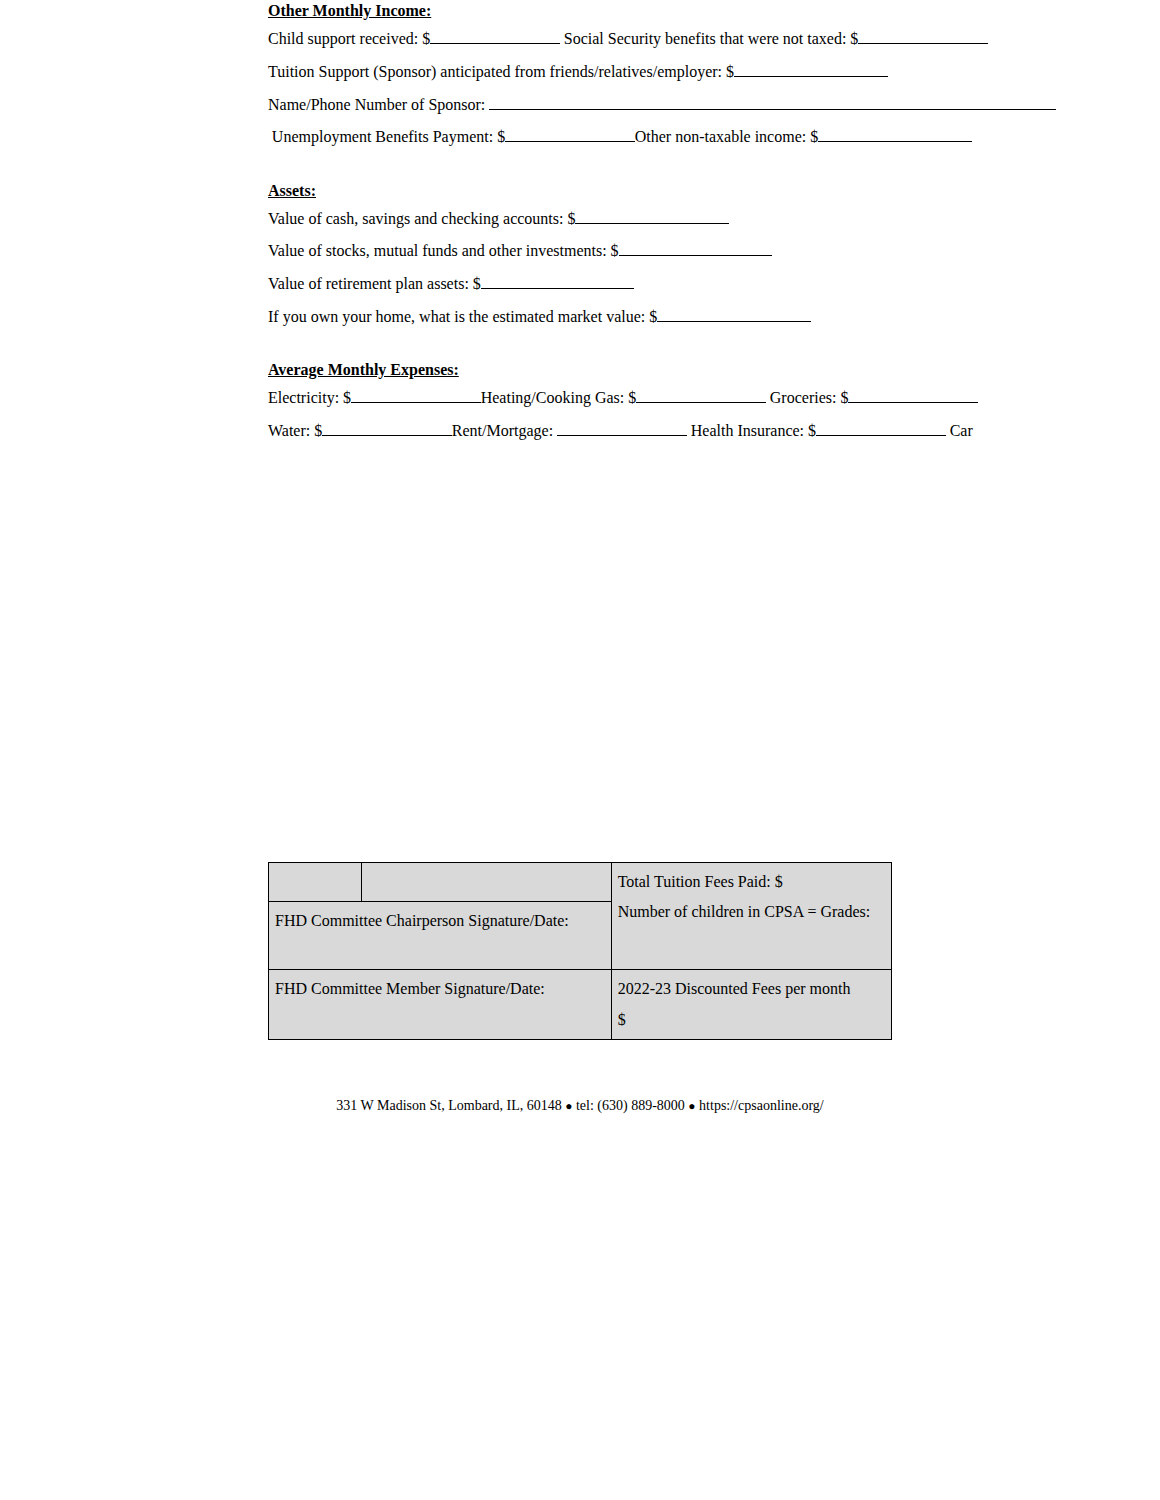Other Monthly Income:
Child support received: $ Social Security benefits that were not taxed: $
Tuition Support (Sponsor) anticipated from friends/relatives/employer: $
Name/Phone Number of Sponsor:
Unemployment Benefits Payment: $ Other non-taxable income: $
Assets:
Value of cash, savings and checking accounts: $
Value of stocks, mutual funds and other investments: $
Value of retirement plan assets: $
If you own your home, what is the estimated market value: $
Average Monthly Expenses:
Electricity: $ Heating/Cooking Gas: $ Groceries: $
Water: $ Rent/Mortgage: Health Insurance: $ Car
| | | Total Tuition Fees Paid: $ Number of children in CPSA = Grades: |
| FHD Committee Chairperson Signature/Date: |
| FHD Committee Member Signature/Date: | 2022-23 Discounted Fees per month $ |
331 W Madison St, Lombard, IL, 60148 ● tel: (630) 889-8000 ● https://cpsaonline.org/